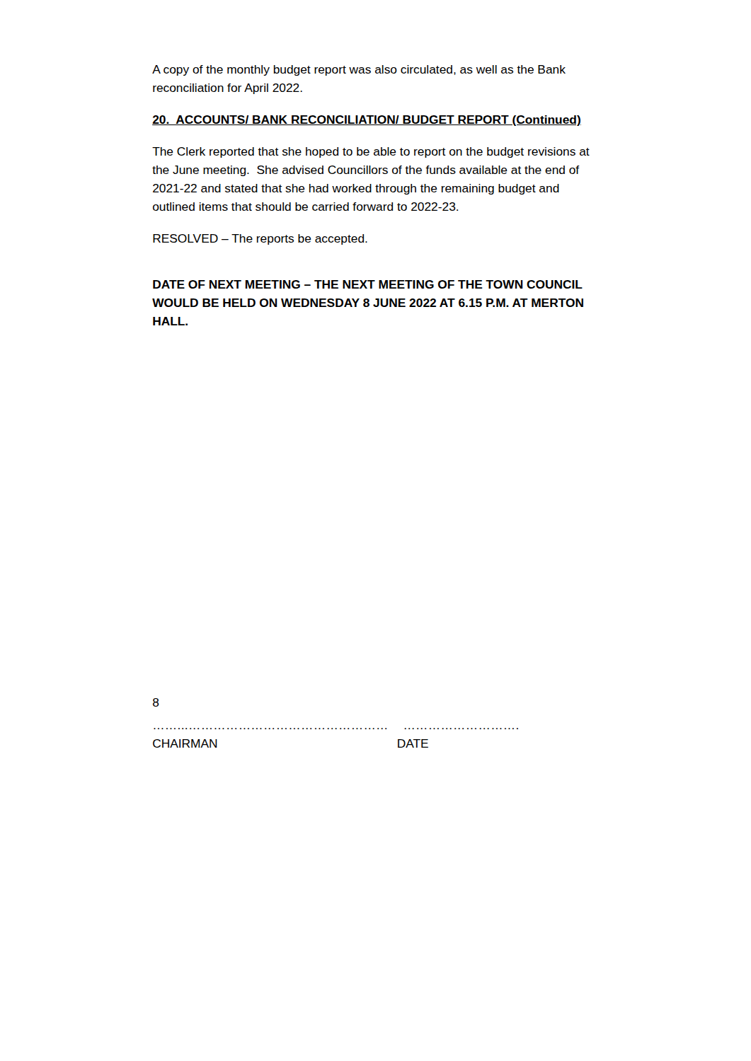A copy of the monthly budget report was also circulated, as well as the Bank reconciliation for April 2022.
20. ACCOUNTS/ BANK RECONCILIATION/ BUDGET REPORT (Continued)
The Clerk reported that she hoped to be able to report on the budget revisions at the June meeting. She advised Councillors of the funds available at the end of 2021-22 and stated that she had worked through the remaining budget and outlined items that should be carried forward to 2022-23.
RESOLVED – The reports be accepted.
DATE OF NEXT MEETING – THE NEXT MEETING OF THE TOWN COUNCIL WOULD BE HELD ON WEDNESDAY 8 JUNE 2022 AT 6.15 P.M. AT MERTON HALL.
8
……...………………………………………… ……………………….
CHAIRMAN DATE